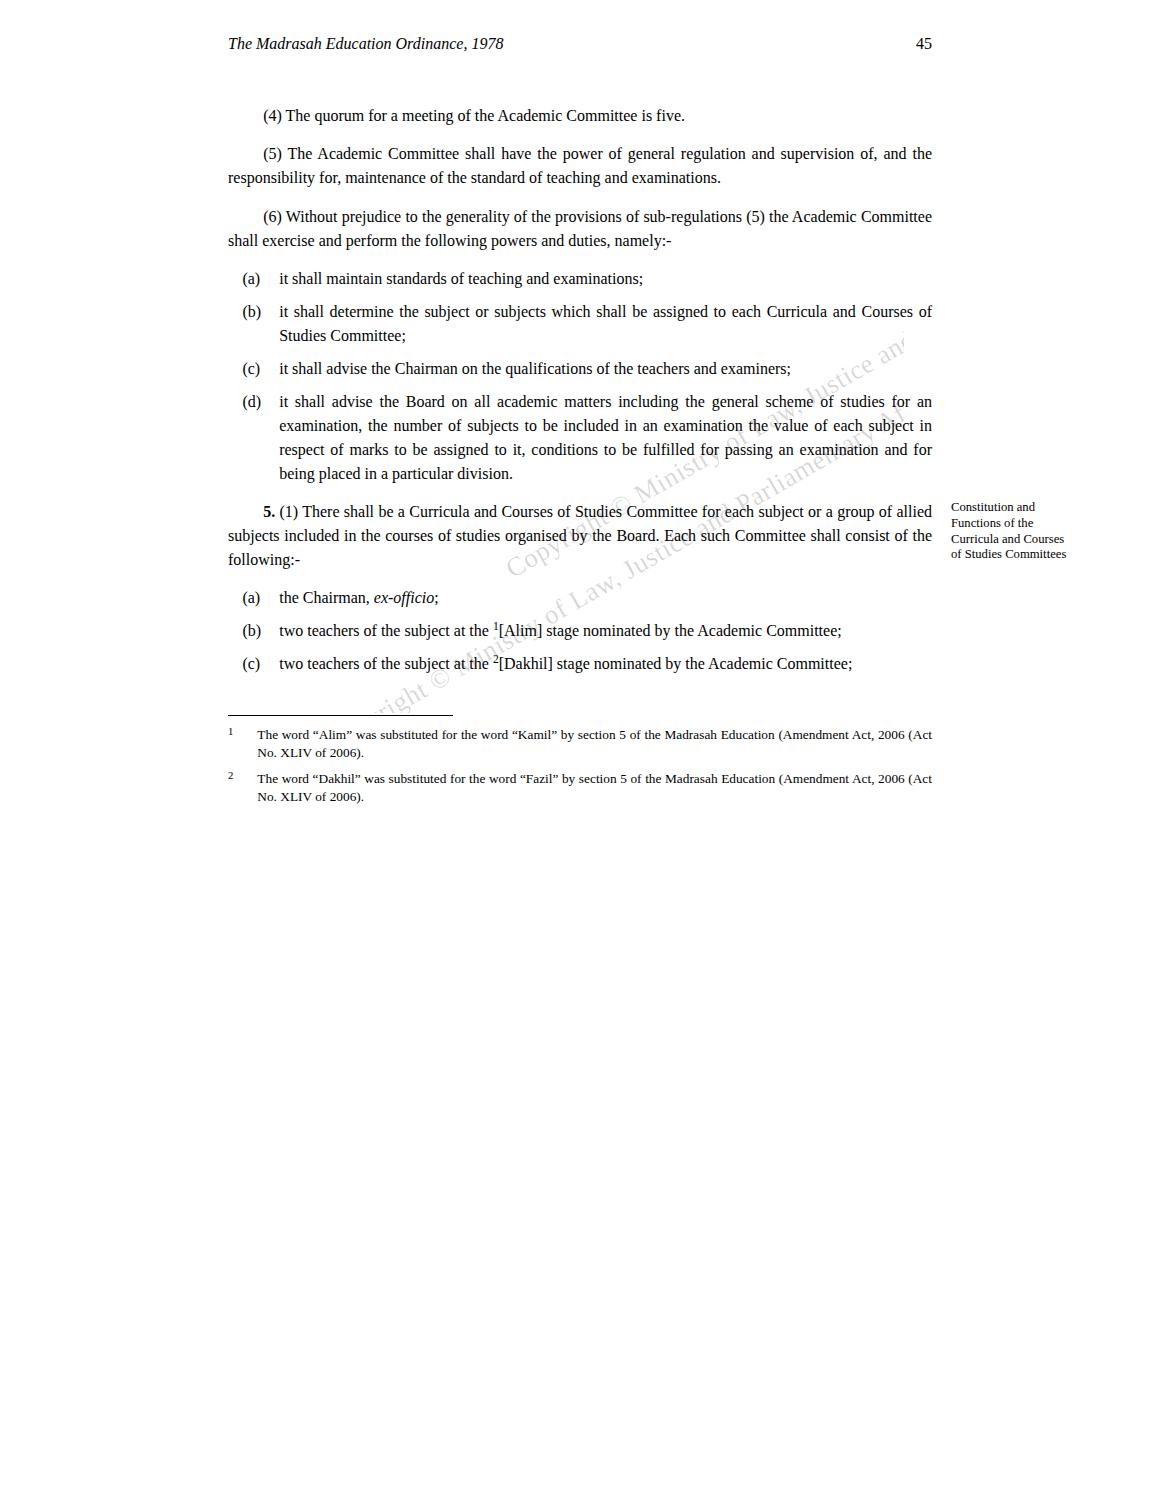The Madrasah Education Ordinance, 1978 45
Copyright © Ministry of Law, Justice and Parliamentary Affairs, Bangladesh. Copyright © Ministry of Law, Justice and Parliamentary Affairs, Bangladesh.
(4) The quorum for a meeting of the Academic Committee is five.
(5) The Academic Committee shall have the power of general regulation and supervision of, and the responsibility for, maintenance of the standard of teaching and examinations.
(6) Without prejudice to the generality of the provisions of sub-regulations (5) the Academic Committee shall exercise and perform the following powers and duties, namely:-
(a) it shall maintain standards of teaching and examinations;
(b) it shall determine the subject or subjects which shall be assigned to each Curricula and Courses of Studies Committee;
(c) it shall advise the Chairman on the qualifications of the teachers and examiners;
(d) it shall advise the Board on all academic matters including the general scheme of studies for an examination, the number of subjects to be included in an examination the value of each subject in respect of marks to be assigned to it, conditions to be fulfilled for passing an examination and for being placed in a particular division.
Constitution and Functions of the Curricula and Courses of Studies Committees
5. (1) There shall be a Curricula and Courses of Studies Committee for each subject or a group of allied subjects included in the courses of studies organised by the Board. Each such Committee shall consist of the following:-
(a) the Chairman, ex-officio;
(b) two teachers of the subject at the 1[Alim] stage nominated by the Academic Committee;
(c) two teachers of the subject at the 2[Dakhil] stage nominated by the Academic Committee;
1 The word “Alim” was substituted for the word “Kamil” by section 5 of the Madrasah Education (Amendment Act, 2006 (Act No. XLIV of 2006).
2 The word “Dakhil” was substituted for the word “Fazil” by section 5 of the Madrasah Education (Amendment Act, 2006 (Act No. XLIV of 2006).